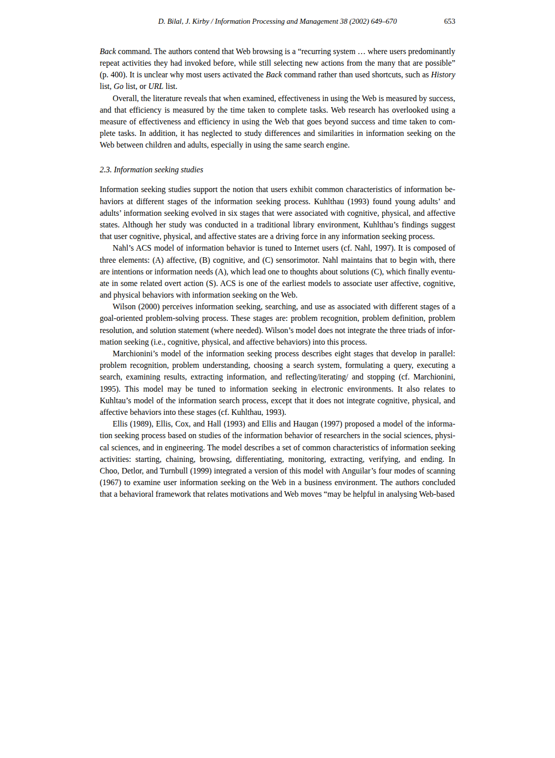D. Bilal, J. Kirby / Information Processing and Management 38 (2002) 649–670 653
Back command. The authors contend that Web browsing is a “recurring system … where users predominantly repeat activities they had invoked before, while still selecting new actions from the many that are possible” (p. 400). It is unclear why most users activated the Back command rather than used shortcuts, such as History list, Go list, or URL list.
Overall, the literature reveals that when examined, effectiveness in using the Web is measured by success, and that efficiency is measured by the time taken to complete tasks. Web research has overlooked using a measure of effectiveness and efficiency in using the Web that goes beyond success and time taken to complete tasks. In addition, it has neglected to study differences and similarities in information seeking on the Web between children and adults, especially in using the same search engine.
2.3. Information seeking studies
Information seeking studies support the notion that users exhibit common characteristics of information behaviors at different stages of the information seeking process. Kuhlthau (1993) found young adults’ and adults’ information seeking evolved in six stages that were associated with cognitive, physical, and affective states. Although her study was conducted in a traditional library environment, Kuhlthau’s findings suggest that user cognitive, physical, and affective states are a driving force in any information seeking process.
Nahl’s ACS model of information behavior is tuned to Internet users (cf. Nahl, 1997). It is composed of three elements: (A) affective, (B) cognitive, and (C) sensorimotor. Nahl maintains that to begin with, there are intentions or information needs (A), which lead one to thoughts about solutions (C), which finally eventuate in some related overt action (S). ACS is one of the earliest models to associate user affective, cognitive, and physical behaviors with information seeking on the Web.
Wilson (2000) perceives information seeking, searching, and use as associated with different stages of a goal-oriented problem-solving process. These stages are: problem recognition, problem definition, problem resolution, and solution statement (where needed). Wilson’s model does not integrate the three triads of information seeking (i.e., cognitive, physical, and affective behaviors) into this process.
Marchionini’s model of the information seeking process describes eight stages that develop in parallel: problem recognition, problem understanding, choosing a search system, formulating a query, executing a search, examining results, extracting information, and reflecting/iterating/ and stopping (cf. Marchionini, 1995). This model may be tuned to information seeking in electronic environments. It also relates to Kuhltau’s model of the information search process, except that it does not integrate cognitive, physical, and affective behaviors into these stages (cf. Kuhlthau, 1993).
Ellis (1989), Ellis, Cox, and Hall (1993) and Ellis and Haugan (1997) proposed a model of the information seeking process based on studies of the information behavior of researchers in the social sciences, physical sciences, and in engineering. The model describes a set of common characteristics of information seeking activities: starting, chaining, browsing, differentiating, monitoring, extracting, verifying, and ending. In Choo, Detlor, and Turnbull (1999) integrated a version of this model with Anguilar’s four modes of scanning (1967) to examine user information seeking on the Web in a business environment. The authors concluded that a behavioral framework that relates motivations and Web moves “may be helpful in analysing Web-based